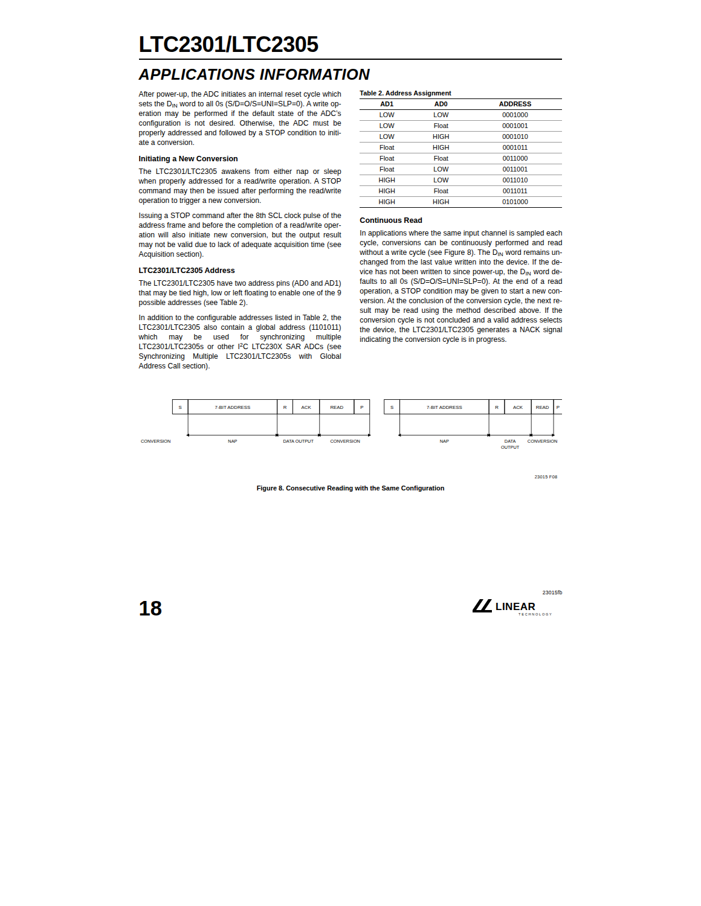LTC2301/LTC2305
Applications Information
After power-up, the ADC initiates an internal reset cycle which sets the DIN word to all 0s (S/D=O/S=UNI=SLP=0). A write operation may be performed if the default state of the ADC’s configuration is not desired. Otherwise, the ADC must be properly addressed and followed by a STOP condition to initiate a conversion.
Initiating a New Conversion
The LTC2301/LTC2305 awakens from either nap or sleep when properly addressed for a read/write operation. A STOP command may then be issued after performing the read/write operation to trigger a new conversion.
Issuing a STOP command after the 8th SCL clock pulse of the address frame and before the completion of a read/write operation will also initiate new conversion, but the output result may not be valid due to lack of adequate acquisition time (see Acquisition section).
LTC2301/LTC2305 Address
The LTC2301/LTC2305 have two address pins (AD0 and AD1) that may be tied high, low or left floating to enable one of the 9 possible addresses (see Table 2).
In addition to the configurable addresses listed in Table 2, the LTC2301/LTC2305 also contain a global address (1101011) which may be used for synchronizing multiple LTC2301/LTC2305s or other I2C LTC230X SAR ADCs (see Synchronizing Multiple LTC2301/LTC2305s with Global Address Call section).
Table 2. Address Assignment
| AD1 | AD0 | ADDRESS |
| --- | --- | --- |
| LOW | LOW | 0001000 |
| LOW | Float | 0001001 |
| LOW | HIGH | 0001010 |
| Float | HIGH | 0001011 |
| Float | Float | 0011000 |
| Float | LOW | 0011001 |
| HIGH | LOW | 0011010 |
| HIGH | Float | 0011011 |
| HIGH | HIGH | 0101000 |
Continuous Read
In applications where the same input channel is sampled each cycle, conversions can be continuously performed and read without a write cycle (see Figure 8). The DIN word remains unchanged from the last value written into the device. If the device has not been written to since power-up, the DIN word defaults to all 0s (S/D=O/S=UNI=SLP=0). At the end of a read operation, a STOP condition may be given to start a new conversion. At the conclusion of the conversion cycle, the next result may be read using the method described above. If the conversion cycle is not concluded and a valid address selects the device, the LTC2301/LTC2305 generates a NACK signal indicating the conversion cycle is in progress.
S 7-BIT ADDRESS R ACK READ P S 7-BIT ADDRESS R ACK READ P CONVERSION NAP DATA OUTPUT CONVERSION NAP DATA OUTPUT CONVERSION
23015 F08
Figure 8. Consecutive Reading with the Same Configuration
23015fb
18
LINEAR TECHNOLOGY